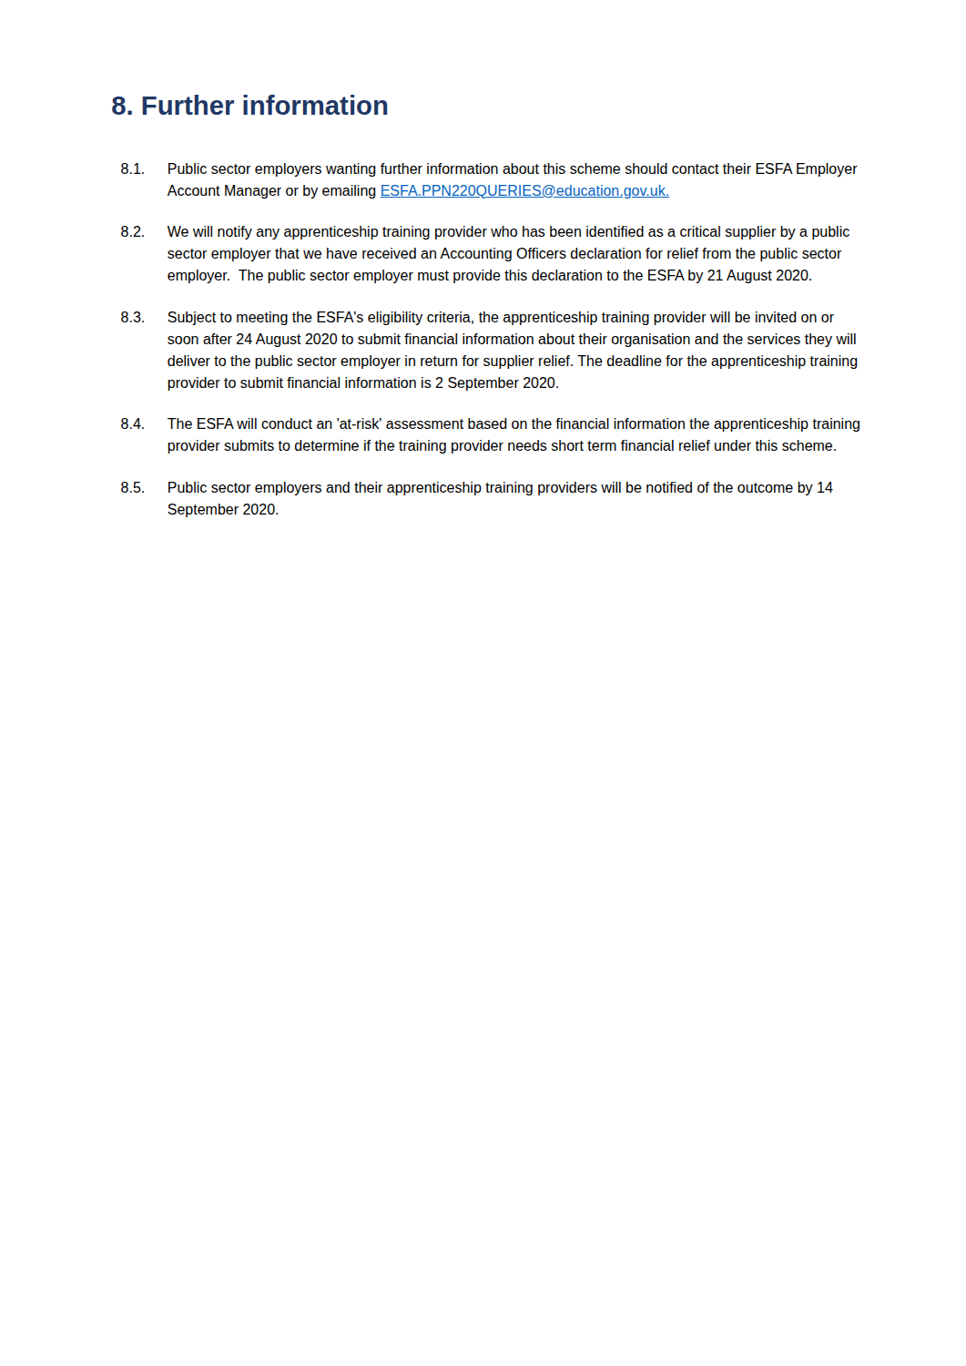8. Further information
8.1. Public sector employers wanting further information about this scheme should contact their ESFA Employer Account Manager or by emailing ESFA.PPN220QUERIES@education.gov.uk.
8.2. We will notify any apprenticeship training provider who has been identified as a critical supplier by a public sector employer that we have received an Accounting Officers declaration for relief from the public sector employer. The public sector employer must provide this declaration to the ESFA by 21 August 2020.
8.3. Subject to meeting the ESFA's eligibility criteria, the apprenticeship training provider will be invited on or soon after 24 August 2020 to submit financial information about their organisation and the services they will deliver to the public sector employer in return for supplier relief. The deadline for the apprenticeship training provider to submit financial information is 2 September 2020.
8.4. The ESFA will conduct an 'at-risk' assessment based on the financial information the apprenticeship training provider submits to determine if the training provider needs short term financial relief under this scheme.
8.5. Public sector employers and their apprenticeship training providers will be notified of the outcome by 14 September 2020.